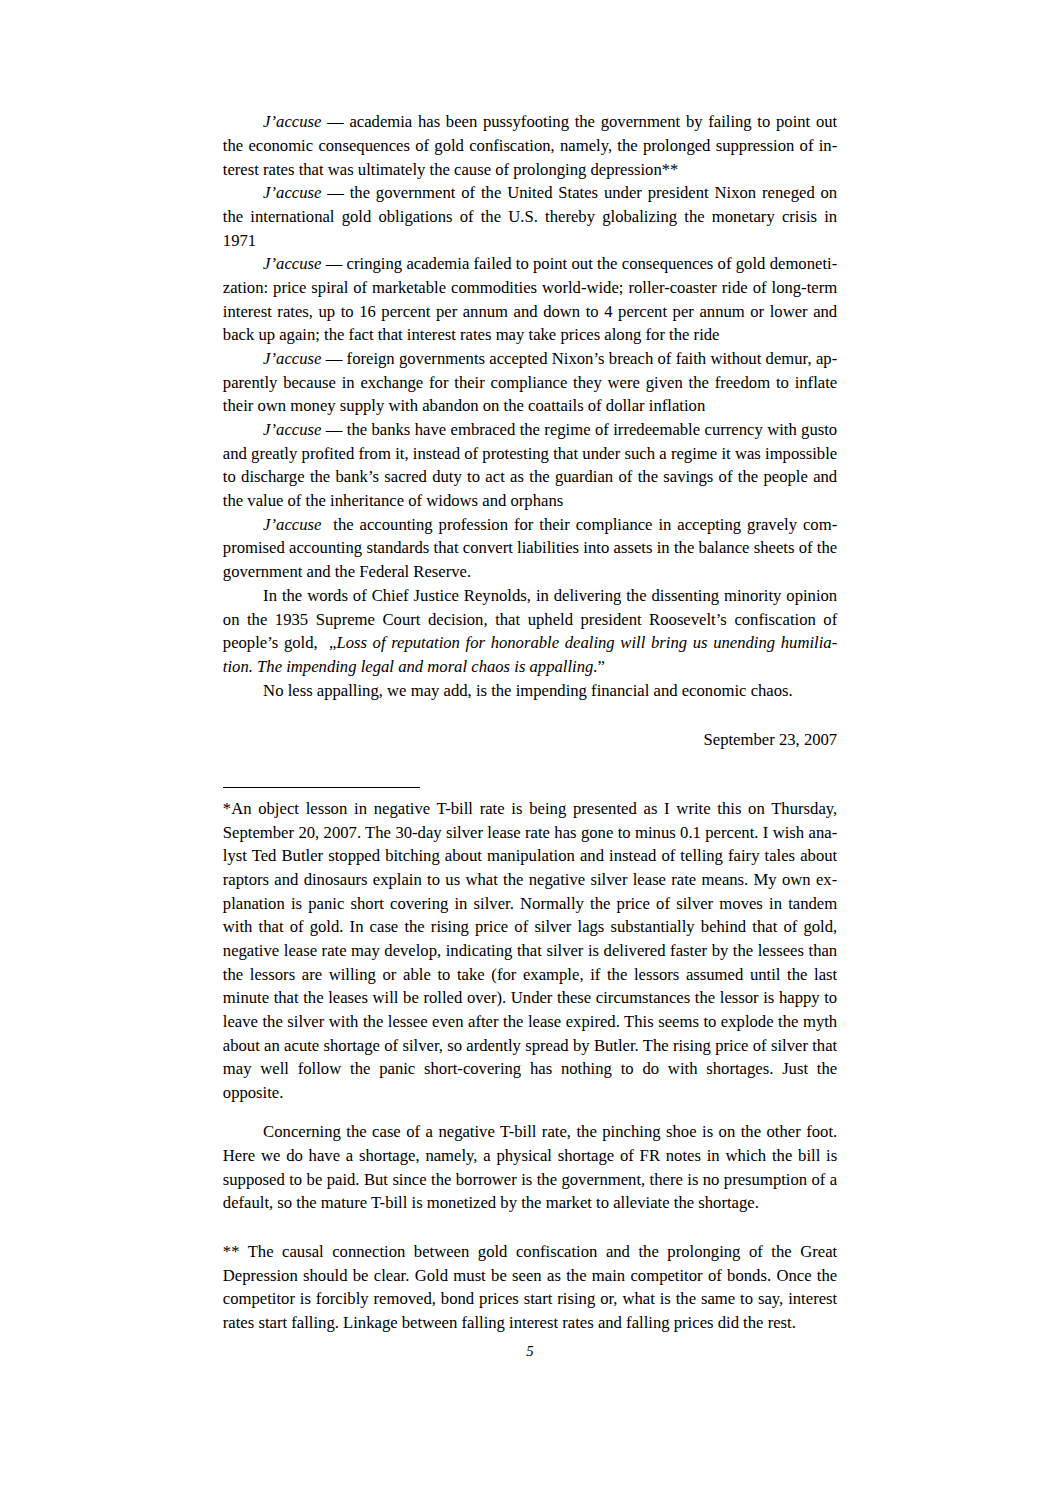J’accuse — academia has been pussyfooting the government by failing to point out the economic consequences of gold confiscation, namely, the prolonged suppression of interest rates that was ultimately the cause of prolonging depression**
J’accuse — the government of the United States under president Nixon reneged on the international gold obligations of the U.S. thereby globalizing the monetary crisis in 1971
J’accuse — cringing academia failed to point out the consequences of gold demonetization: price spiral of marketable commodities world-wide; roller-coaster ride of long-term interest rates, up to 16 percent per annum and down to 4 percent per annum or lower and back up again; the fact that interest rates may take prices along for the ride
J’accuse — foreign governments accepted Nixon’s breach of faith without demur, apparently because in exchange for their compliance they were given the freedom to inflate their own money supply with abandon on the coattails of dollar inflation
J’accuse — the banks have embraced the regime of irredeemable currency with gusto and greatly profited from it, instead of protesting that under such a regime it was impossible to discharge the bank’s sacred duty to act as the guardian of the savings of the people and the value of the inheritance of widows and orphans
J’accuse the accounting profession for their compliance in accepting gravely compromised accounting standards that convert liabilities into assets in the balance sheets of the government and the Federal Reserve.
In the words of Chief Justice Reynolds, in delivering the dissenting minority opinion on the 1935 Supreme Court decision, that upheld president Roosevelt’s confiscation of people’s gold, „Loss of reputation for honorable dealing will bring us unending humiliation. The impending legal and moral chaos is appalling.”
No less appalling, we may add, is the impending financial and economic chaos.
September 23, 2007
*An object lesson in negative T-bill rate is being presented as I write this on Thursday, September 20, 2007. The 30-day silver lease rate has gone to minus 0.1 percent. I wish analyst Ted Butler stopped bitching about manipulation and instead of telling fairy tales about raptors and dinosaurs explain to us what the negative silver lease rate means. My own explanation is panic short covering in silver. Normally the price of silver moves in tandem with that of gold. In case the rising price of silver lags substantially behind that of gold, negative lease rate may develop, indicating that silver is delivered faster by the lessees than the lessors are willing or able to take (for example, if the lessors assumed until the last minute that the leases will be rolled over). Under these circumstances the lessor is happy to leave the silver with the lessee even after the lease expired. This seems to explode the myth about an acute shortage of silver, so ardently spread by Butler. The rising price of silver that may well follow the panic short-covering has nothing to do with shortages. Just the opposite.
Concerning the case of a negative T-bill rate, the pinching shoe is on the other foot. Here we do have a shortage, namely, a physical shortage of FR notes in which the bill is supposed to be paid. But since the borrower is the government, there is no presumption of a default, so the mature T-bill is monetized by the market to alleviate the shortage.
** The causal connection between gold confiscation and the prolonging of the Great Depression should be clear. Gold must be seen as the main competitor of bonds. Once the competitor is forcibly removed, bond prices start rising or, what is the same to say, interest rates start falling. Linkage between falling interest rates and falling prices did the rest.
5